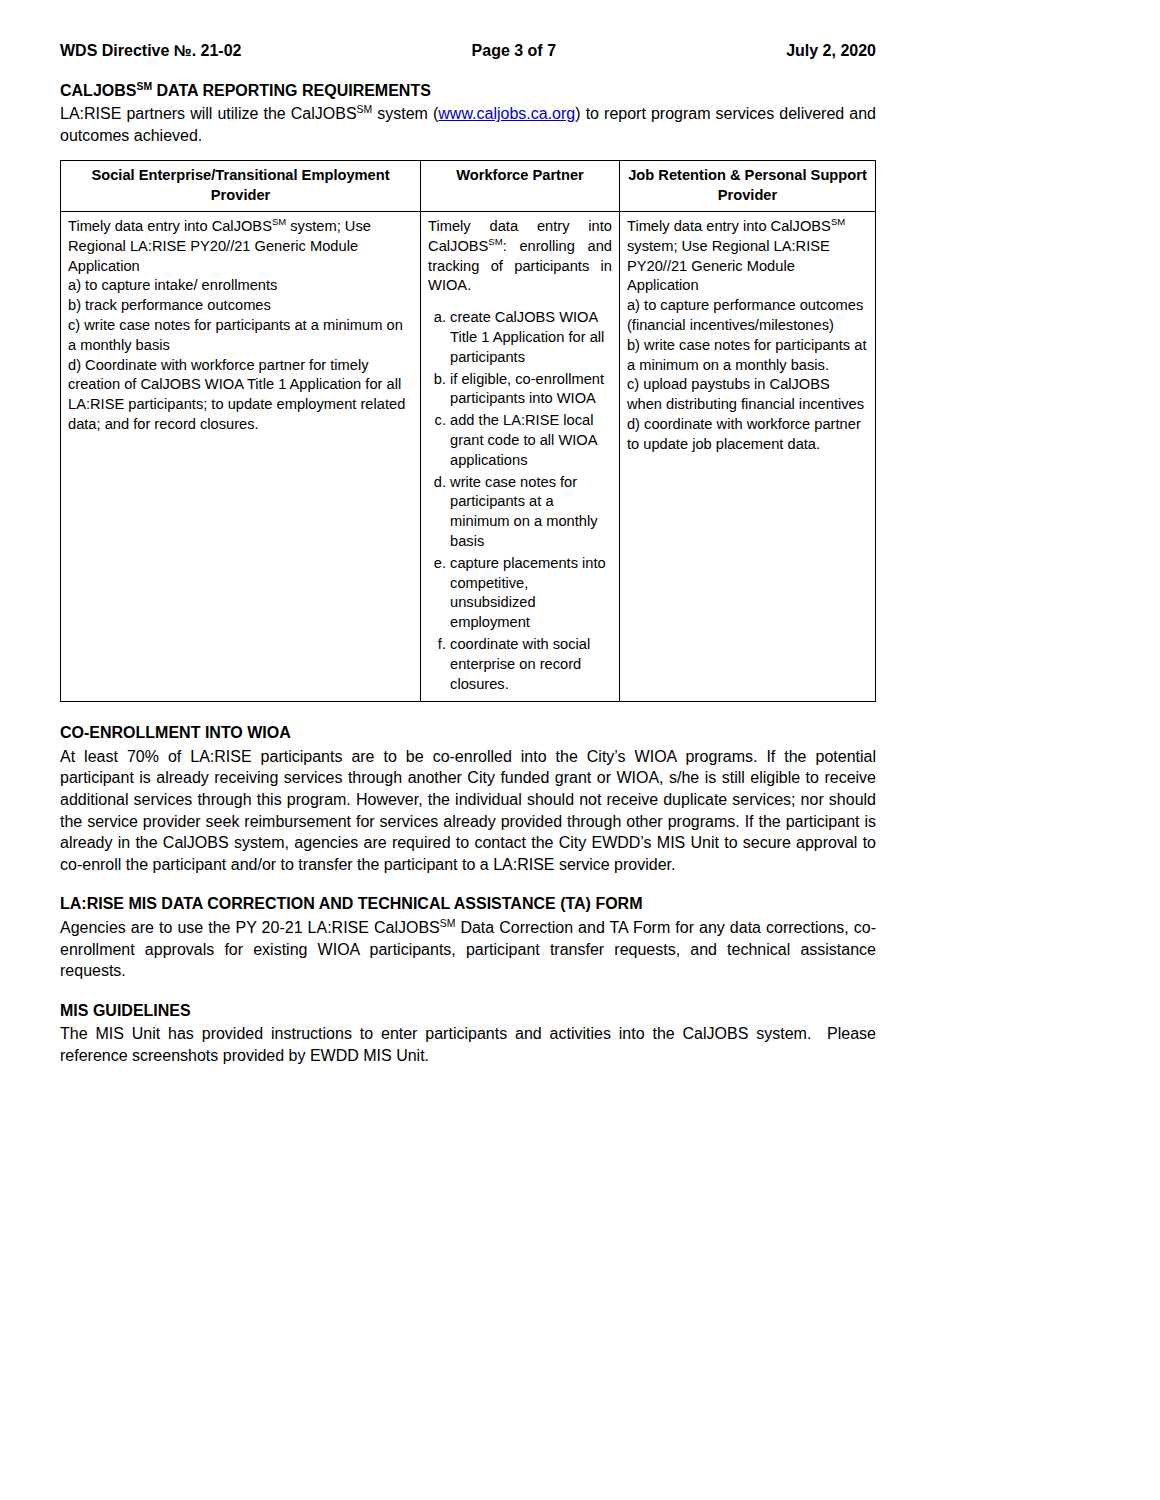WDS Directive №. 21-02
Page 3 of 7
July 2, 2020
CALJOBSSM DATA REPORTING REQUIREMENTS
LA:RISE partners will utilize the CalJOBSSM system (www.caljobs.ca.org) to report program services delivered and outcomes achieved.
| Social Enterprise/Transitional Employment Provider | Workforce Partner | Job Retention & Personal Support Provider |
| --- | --- | --- |
| Timely data entry into CalJOBS SM system; Use Regional LA:RISE PY20//21 Generic Module Application a) to capture intake/ enrollments b) track performance outcomes c) write case notes for participants at a minimum on a monthly basis d) Coordinate with workforce partner for timely creation of CalJOBS WIOA Title 1 Application for all LA:RISE participants; to update employment related data; and for record closures. | Timely data entry into CalJOBS SM : enrolling and tracking of participants in WIOA. create CalJOBS WIOA Title 1 Application for all participants if eligible, co-enrollment participants into WIOA add the LA:RISE local grant code to all WIOA applications write case notes for participants at a minimum on a monthly basis capture placements into competitive, unsubsidized employment coordinate with social enterprise on record closures. | Timely data entry into CalJOBS SM system; Use Regional LA:RISE PY20//21 Generic Module Application a) to capture performance outcomes (financial incentives/milestones) b) write case notes for participants at a minimum on a monthly basis. c) upload paystubs in CalJOBS when distributing financial incentives d) coordinate with workforce partner to update job placement data. |
CO-ENROLLMENT INTO WIOA
At least 70% of LA:RISE participants are to be co-enrolled into the City’s WIOA programs. If the potential participant is already receiving services through another City funded grant or WIOA, s/he is still eligible to receive additional services through this program. However, the individual should not receive duplicate services; nor should the service provider seek reimbursement for services already provided through other programs. If the participant is already in the CalJOBS system, agencies are required to contact the City EWDD’s MIS Unit to secure approval to co-enroll the participant and/or to transfer the participant to a LA:RISE service provider.
LA:RISE MIS DATA CORRECTION AND TECHNICAL ASSISTANCE (TA) FORM
Agencies are to use the PY 20-21 LA:RISE CalJOBSSM Data Correction and TA Form for any data corrections, co-enrollment approvals for existing WIOA participants, participant transfer requests, and technical assistance requests.
MIS GUIDELINES
The MIS Unit has provided instructions to enter participants and activities into the CalJOBS system. Please reference screenshots provided by EWDD MIS Unit.